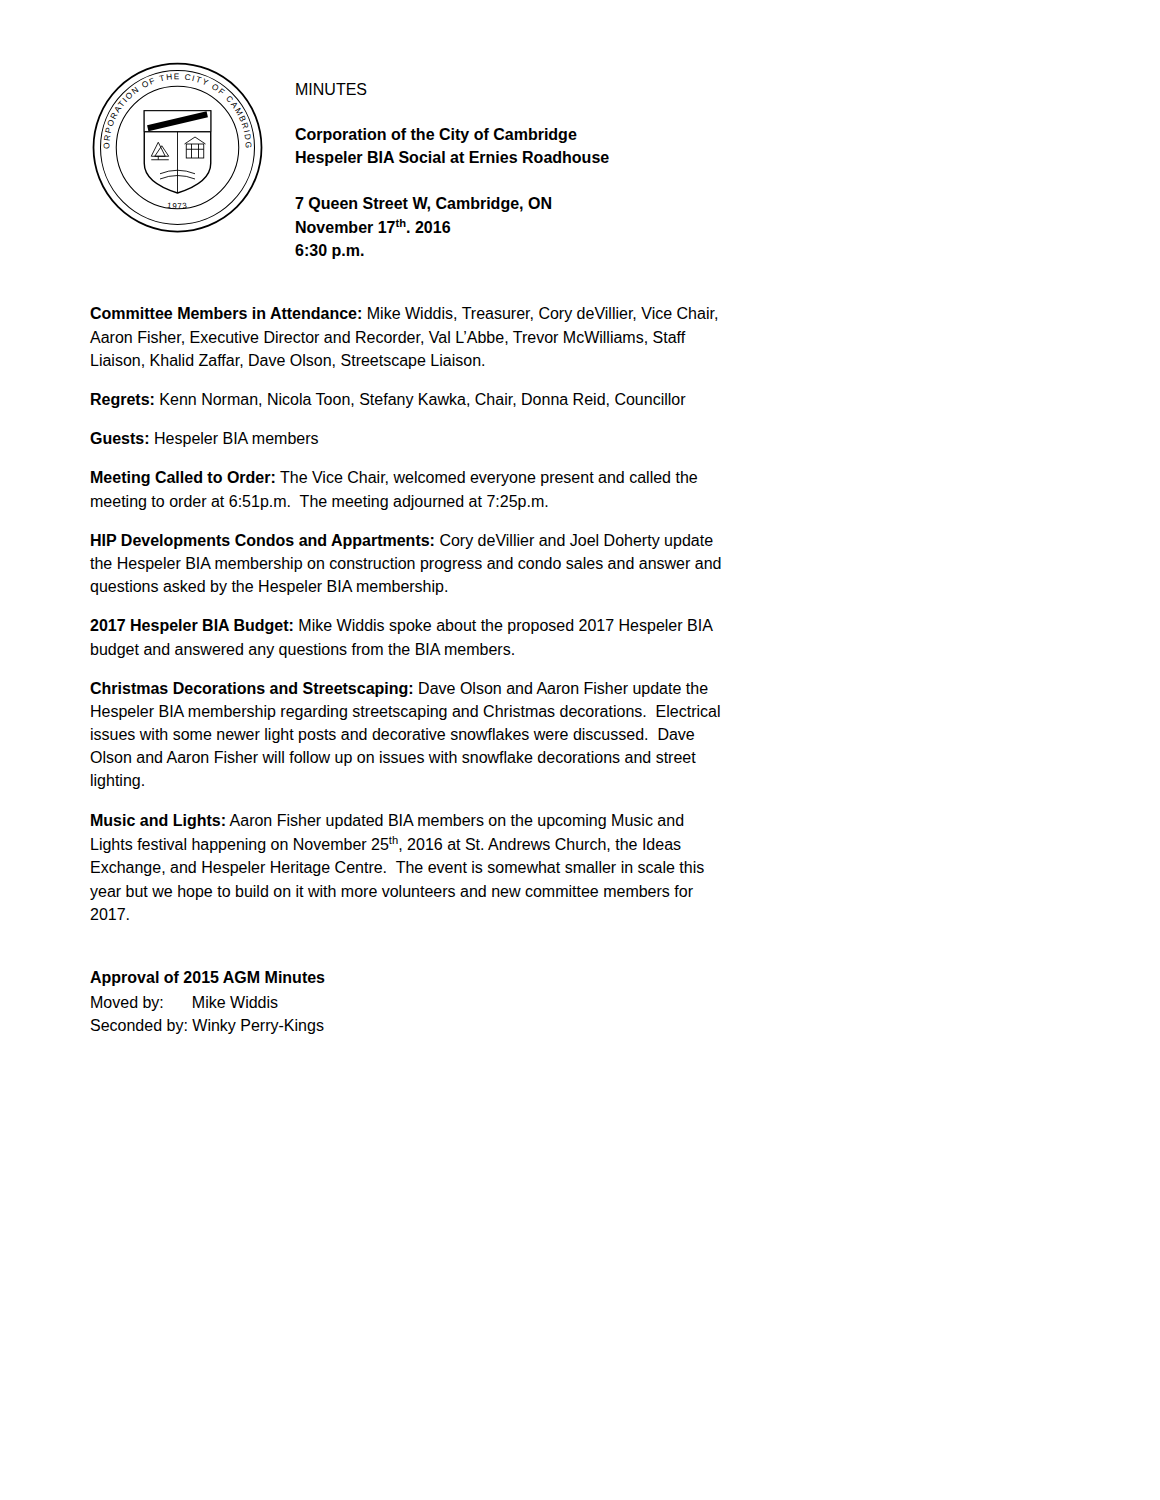CORPORATION OF THE CITY OF CAMBRIDGE 1973
MINUTES
Corporation of the City of Cambridge
Hespeler BIA Social at Ernies Roadhouse
7 Queen Street W, Cambridge, ON
November 17th. 2016
6:30 p.m.
Committee Members in Attendance: Mike Widdis, Treasurer, Cory deVillier, Vice Chair, Aaron Fisher, Executive Director and Recorder, Val L’Abbe, Trevor McWilliams, Staff Liaison, Khalid Zaffar, Dave Olson, Streetscape Liaison.
Regrets: Kenn Norman, Nicola Toon, Stefany Kawka, Chair, Donna Reid, Councillor
Guests: Hespeler BIA members
Meeting Called to Order: The Vice Chair, welcomed everyone present and called the meeting to order at 6:51p.m. The meeting adjourned at 7:25p.m.
HIP Developments Condos and Appartments: Cory deVillier and Joel Doherty update the Hespeler BIA membership on construction progress and condo sales and answer and questions asked by the Hespeler BIA membership.
2017 Hespeler BIA Budget: Mike Widdis spoke about the proposed 2017 Hespeler BIA budget and answered any questions from the BIA members.
Christmas Decorations and Streetscaping: Dave Olson and Aaron Fisher update the Hespeler BIA membership regarding streetscaping and Christmas decorations. Electrical issues with some newer light posts and decorative snowflakes were discussed. Dave Olson and Aaron Fisher will follow up on issues with snowflake decorations and street lighting.
Music and Lights: Aaron Fisher updated BIA members on the upcoming Music and Lights festival happening on November 25th, 2016 at St. Andrews Church, the Ideas Exchange, and Hespeler Heritage Centre. The event is somewhat smaller in scale this year but we hope to build on it with more volunteers and new committee members for 2017.
Approval of 2015 AGM Minutes
Moved by: Mike Widdis
Seconded by: Winky Perry-Kings